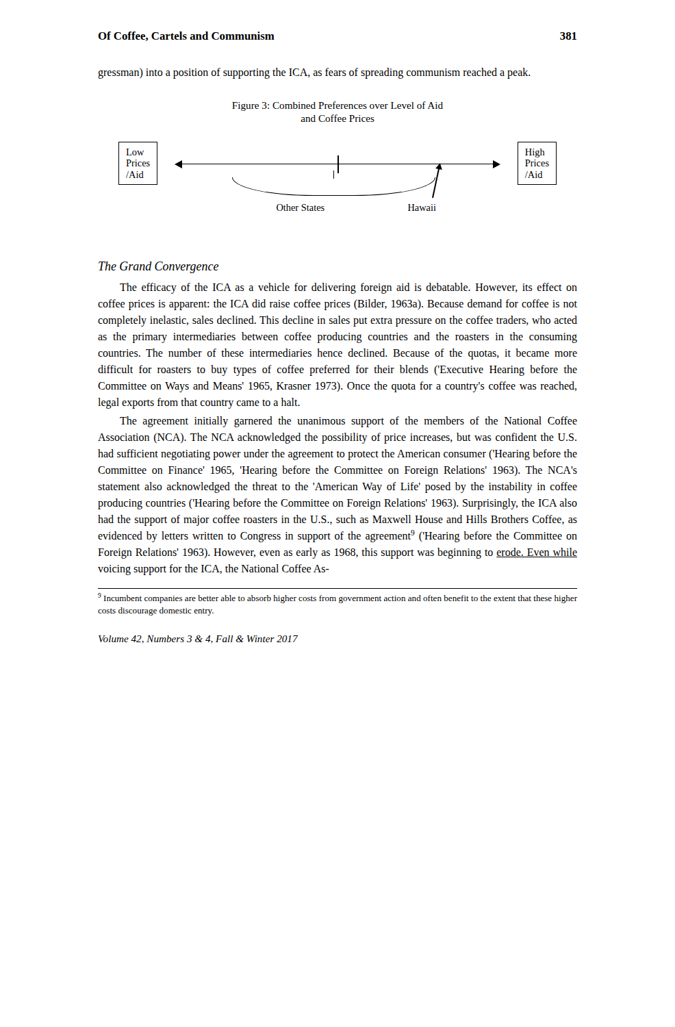Of Coffee, Cartels and Communism 381
gressman) into a position of supporting the ICA, as fears of spreading communism reached a peak.
Figure 3: Combined Preferences over Level of Aid
and Coffee Prices
Low
Prices
/Aid
High
Prices
/Aid
Other States
Hawaii
The Grand Convergence
The efficacy of the ICA as a vehicle for delivering foreign aid is debatable. However, its effect on coffee prices is apparent: the ICA did raise coffee prices (Bilder, 1963a). Because demand for coffee is not completely inelastic, sales declined. This decline in sales put extra pressure on the coffee traders, who acted as the primary intermediaries between coffee producing countries and the roasters in the consuming countries. The number of these intermediaries hence declined. Because of the quotas, it became more difficult for roasters to buy types of coffee preferred for their blends ('Executive Hearing before the Committee on Ways and Means' 1965, Krasner 1973). Once the quota for a country's coffee was reached, legal exports from that country came to a halt.
The agreement initially garnered the unanimous support of the members of the National Coffee Association (NCA). The NCA acknowledged the possibility of price increases, but was confident the U.S. had sufficient negotiating power under the agreement to protect the American consumer ('Hearing before the Committee on Finance' 1965, 'Hearing before the Committee on Foreign Relations' 1963). The NCA's statement also acknowledged the threat to the 'American Way of Life' posed by the instability in coffee producing countries ('Hearing before the Committee on Foreign Relations' 1963). Surprisingly, the ICA also had the support of major coffee roasters in the U.S., such as Maxwell House and Hills Brothers Coffee, as evidenced by letters written to Congress in support of the agreement9 ('Hearing before the Committee on Foreign Relations' 1963). However, even as early as 1968, this support was beginning to erode. Even while voicing support for the ICA, the National Coffee As-
9 Incumbent companies are better able to absorb higher costs from government action and often benefit to the extent that these higher costs discourage domestic entry.
Volume 42, Numbers 3 & 4, Fall & Winter 2017